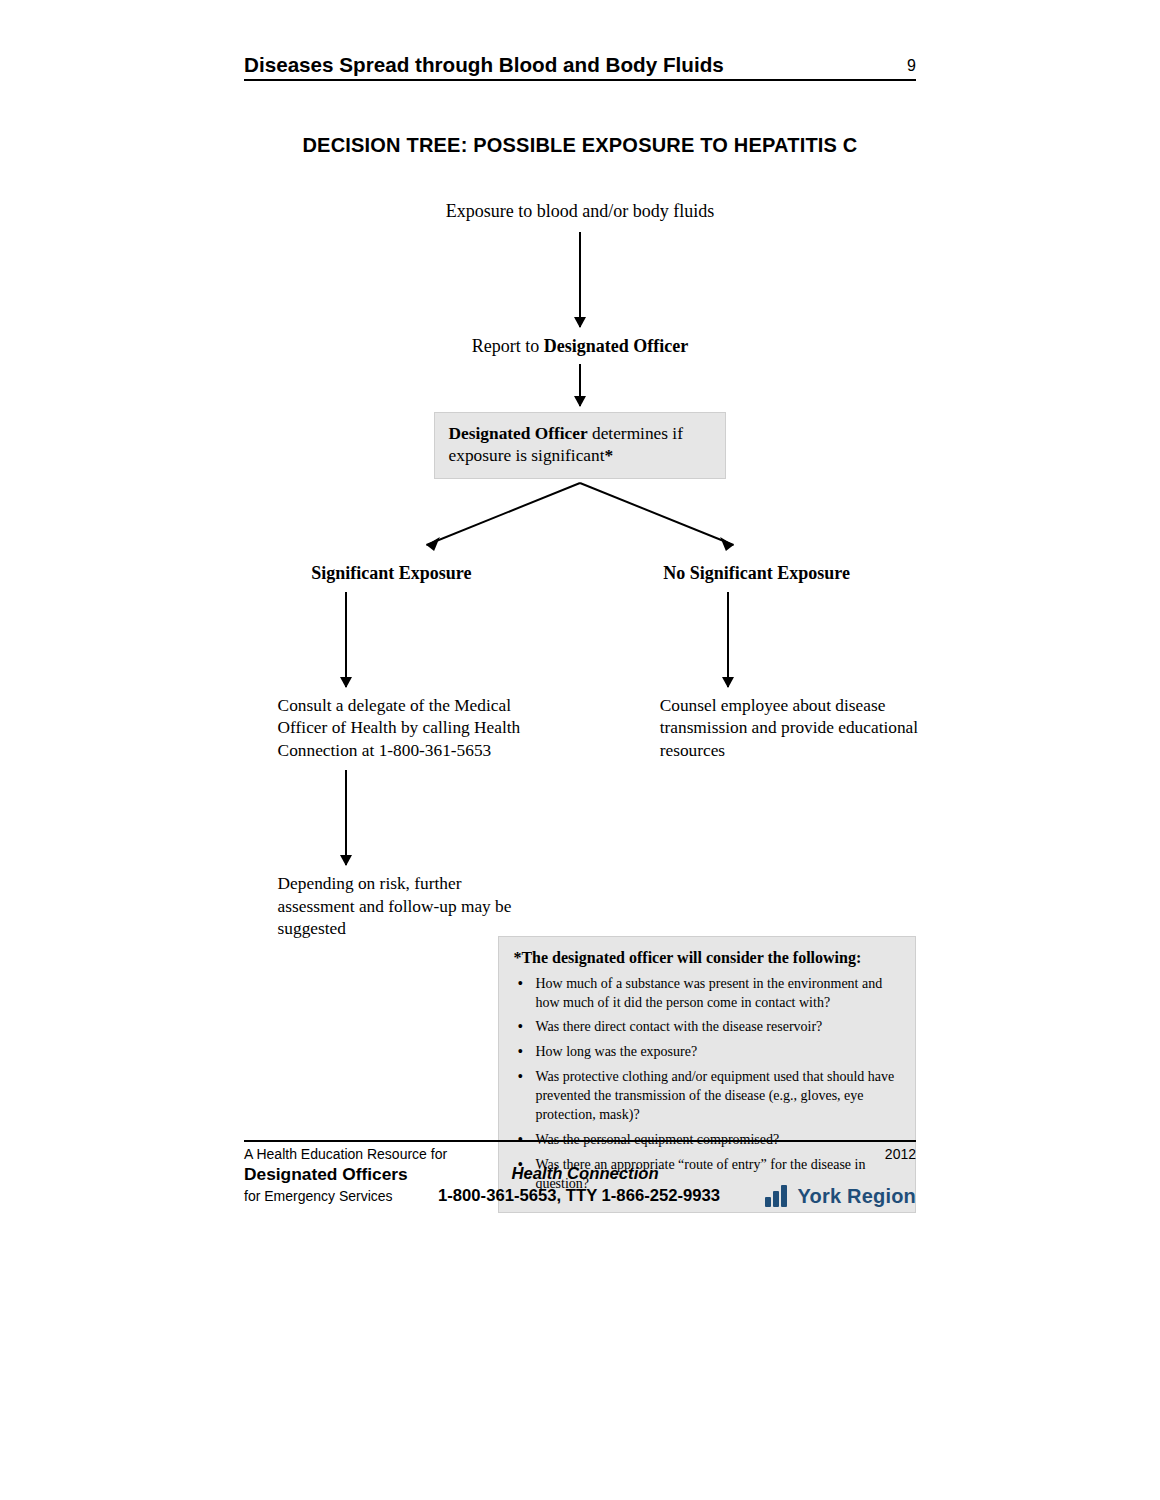Diseases Spread through Blood and Body Fluids
9
DECISION TREE: POSSIBLE EXPOSURE TO HEPATITIS C
Exposure to blood and/or body fluids
Report to Designated Officer
Designated Officer determines if exposure is significant*
Significant Exposure
Consult a delegate of the Medical Officer of Health by calling Health Connection at 1-800-361-5653
Depending on risk, further assessment and follow-up may be suggested
No Significant Exposure
Counsel employee about disease transmission and provide educational resources
*The designated officer will consider the following:
How much of a substance was present in the environment and how much of it did the person come in contact with?
Was there direct contact with the disease reservoir?
How long was the exposure?
Was protective clothing and/or equipment used that should have prevented the transmission of the disease (e.g., gloves, eye protection, mask)?
Was the personal equipment compromised?
Was there an appropriate “route of entry” for the disease in question?
A Health Education Resource for
2012
Designated Officers
Health Connection
for Emergency Services
1-800-361-5653, TTY 1-866-252-9933
York Region